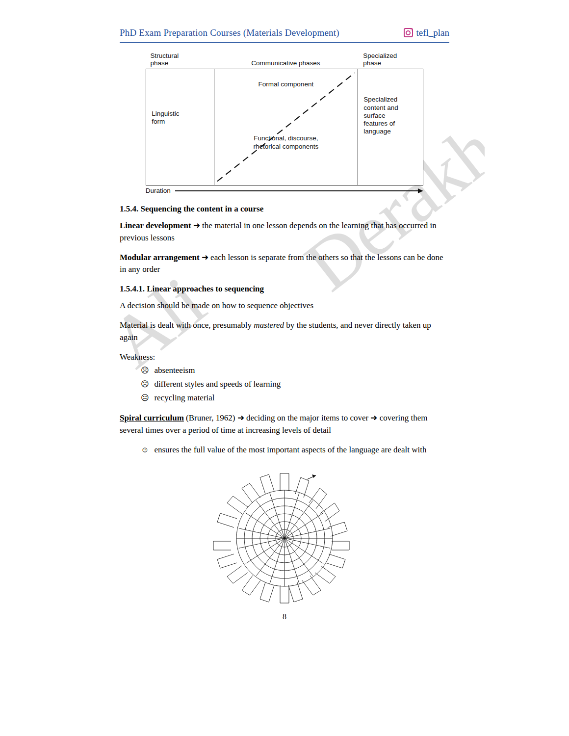Derakhshesh
Ali
PhD Exam Preparation Courses (Materials Development)
tefl_plan
Structural
phase
Communicative phases
Specialized
phase
Linguistic
form
Formal component
Functional, discourse,
rhetorical components
Specialized
content and
surface
features of
language
Duration
1.5.4. Sequencing the content in a course
Linear development ➜ the material in one lesson depends on the learning that has occurred in previous lessons
Modular arrangement ➜ each lesson is separate from the others so that the lessons can be done in any order
1.5.4.1. Linear approaches to sequencing
A decision should be made on how to sequence objectives
Material is dealt with once, presumably mastered by the students, and never directly taken up again
Weakness:
☹absenteeism
☹different styles and speeds of learning
☹recycling material
Spiral curriculum (Bruner, 1962) ➜ deciding on the major items to cover ➜ covering them several times over a period of time at increasing levels of detail
☺ensures the full value of the most important aspects of the language are dealt with
Spiral curriculum radial diagram
8